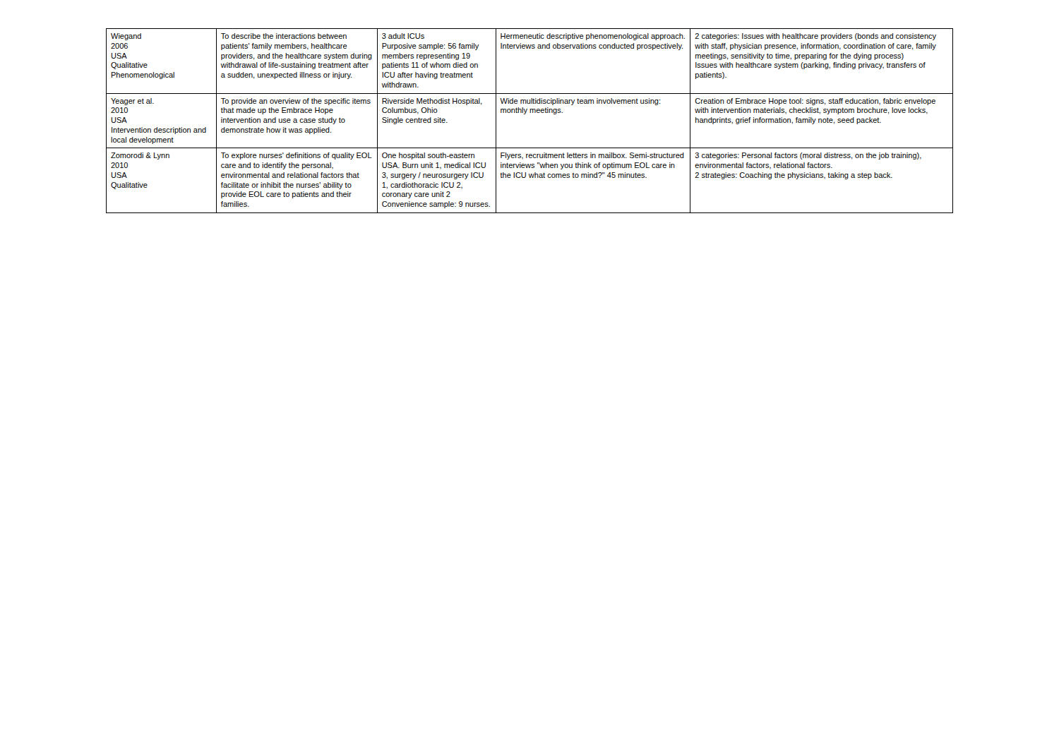| Wiegand 2006 USA Qualitative Phenomenological | To describe the interactions between patients' family members, healthcare providers, and the healthcare system during withdrawal of life-sustaining treatment after a sudden, unexpected illness or injury. | 3 adult ICUs Purposive sample: 56 family members representing 19 patients 11 of whom died on ICU after having treatment withdrawn. | Hermeneutic descriptive phenomenological approach. Interviews and observations conducted prospectively. | 2 categories: Issues with healthcare providers (bonds and consistency with staff, physician presence, information, coordination of care, family meetings, sensitivity to time, preparing for the dying process) Issues with healthcare system (parking, finding privacy, transfers of patients). |
| Yeager et al. 2010 USA Intervention description and local development | To provide an overview of the specific items that made up the Embrace Hope intervention and use a case study to demonstrate how it was applied. | Riverside Methodist Hospital, Columbus, Ohio Single centred site. | Wide multidisciplinary team involvement using: monthly meetings. | Creation of Embrace Hope tool: signs, staff education, fabric envelope with intervention materials, checklist, symptom brochure, love locks, handprints, grief information, family note, seed packet. |
| Zomorodi & Lynn 2010 USA Qualitative | To explore nurses' definitions of quality EOL care and to identify the personal, environmental and relational factors that facilitate or inhibit the nurses' ability to provide EOL care to patients and their families. | One hospital south-eastern USA. Burn unit 1, medical ICU 3, surgery / neurosurgery ICU 1, cardiothoracic ICU 2, coronary care unit 2 Convenience sample: 9 nurses. | Flyers, recruitment letters in mailbox. Semi-structured interviews "when you think of optimum EOL care in the ICU what comes to mind?" 45 minutes. | 3 categories: Personal factors (moral distress, on the job training), environmental factors, relational factors. 2 strategies: Coaching the physicians, taking a step back. |